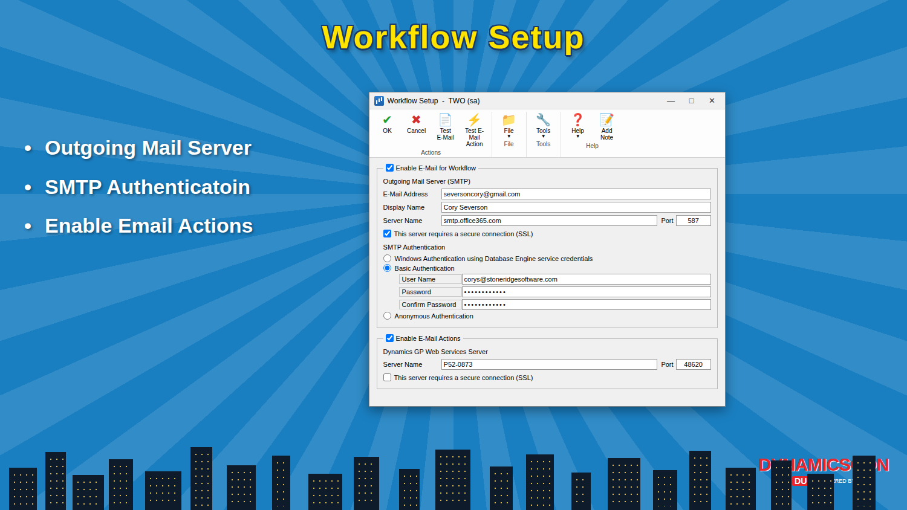Workflow Setup
Outgoing Mail Server
SMTP Authenticatoin
Enable Email Actions
Workflow Setup - TWO (sa)
— □ ✕
✔OK
✖Cancel
📄Test
E-Mail
⚡Test E-Mail
Action
Actions
📁File
▼
File
🔧Tools
▼
Tools
❓Help
▼
📝Add
Note
Help
Enable E-Mail for Workflow
Outgoing Mail Server (SMTP)
E-Mail Address
Display Name
Server Name
Port
This server requires a secure connection (SSL)
SMTP Authentication
Windows Authentication using Database Engine service credentials
Basic Authentication
User Name
Password
Confirm Password
Anonymous Authentication
Enable E-Mail Actions
Dynamics GP Web Services Server
Server Name
Port
This server requires a secure connection (SSL)
DYNAMICSCON
DUG POWERED BY